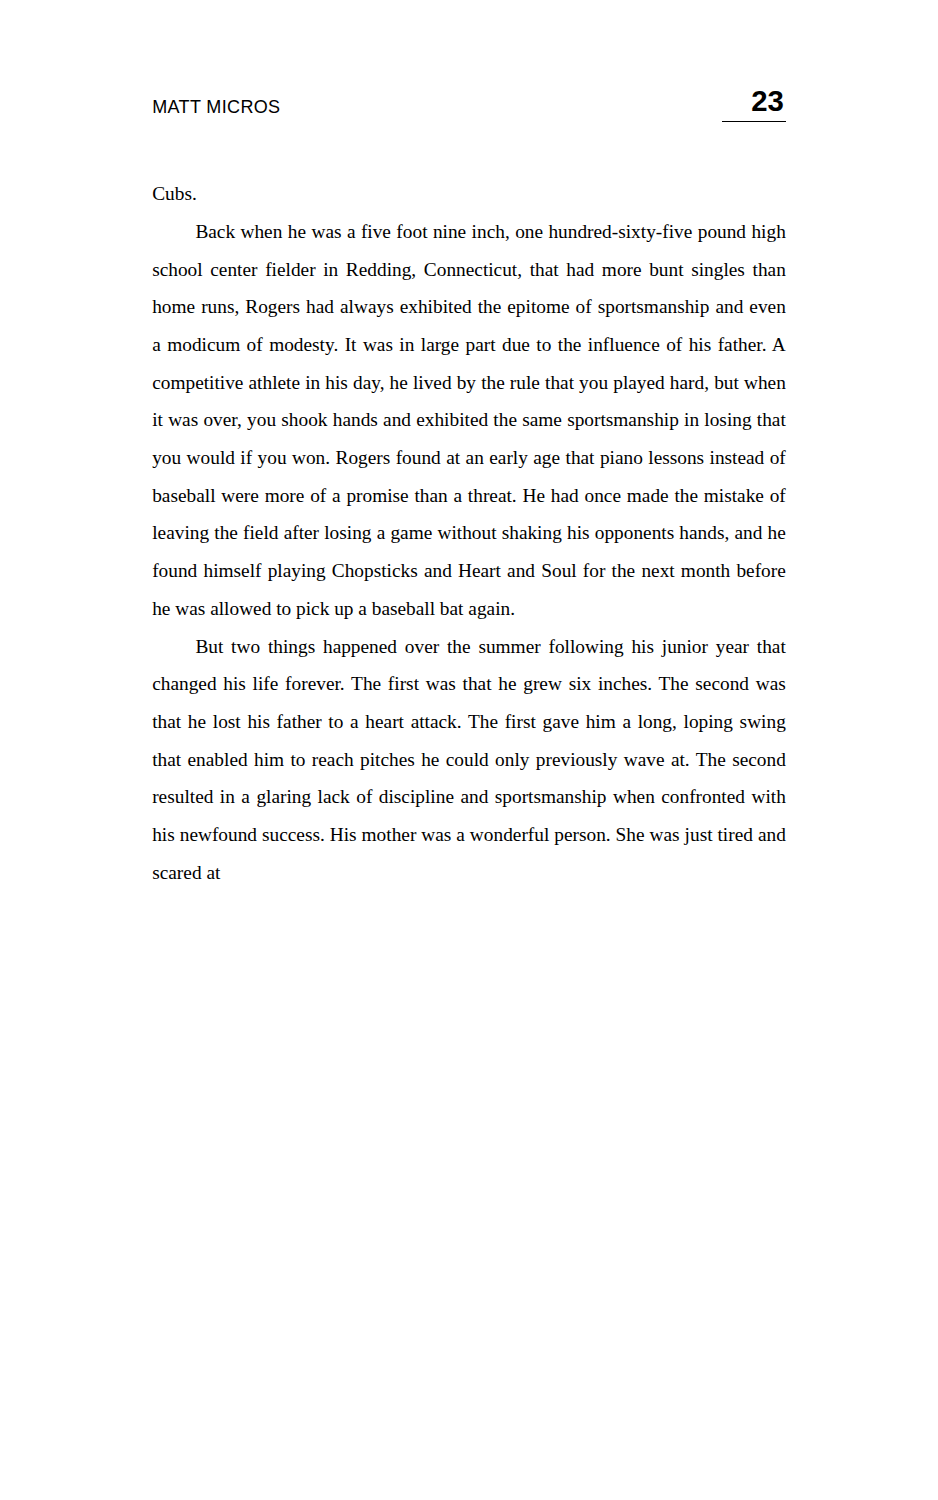Matt Micros
23
Cubs.
Back when he was a five foot nine inch, one hundred-sixty-five pound high school center fielder in Redding, Connecticut, that had more bunt singles than home runs, Rogers had always exhibited the epitome of sportsmanship and even a modicum of modesty. It was in large part due to the influence of his father. A competitive athlete in his day, he lived by the rule that you played hard, but when it was over, you shook hands and exhibited the same sportsmanship in losing that you would if you won. Rogers found at an early age that piano lessons instead of baseball were more of a promise than a threat. He had once made the mistake of leaving the field after losing a game without shaking his opponents hands, and he found himself playing Chopsticks and Heart and Soul for the next month before he was allowed to pick up a baseball bat again.
But two things happened over the summer following his junior year that changed his life forever. The first was that he grew six inches. The second was that he lost his father to a heart attack. The first gave him a long, loping swing that enabled him to reach pitches he could only previously wave at. The second resulted in a glaring lack of discipline and sportsmanship when confronted with his newfound success. His mother was a wonderful person. She was just tired and scared at